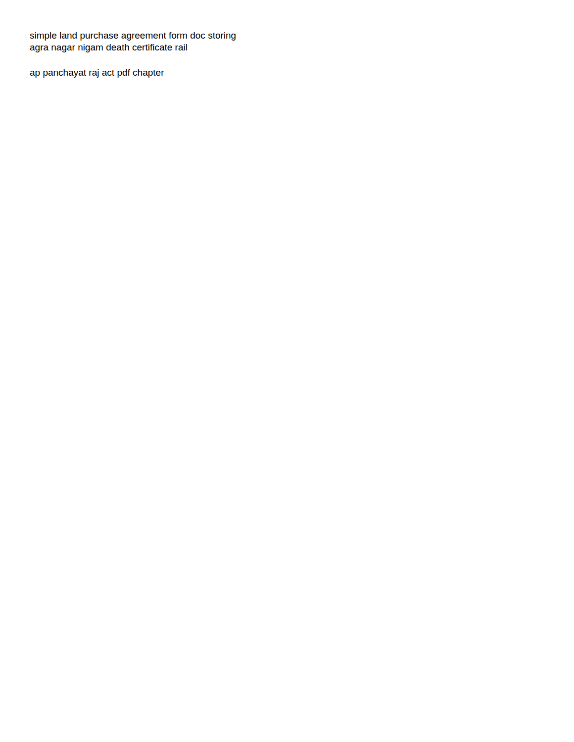simple land purchase agreement form doc storing
agra nagar nigam death certificate rail
ap panchayat raj act pdf chapter